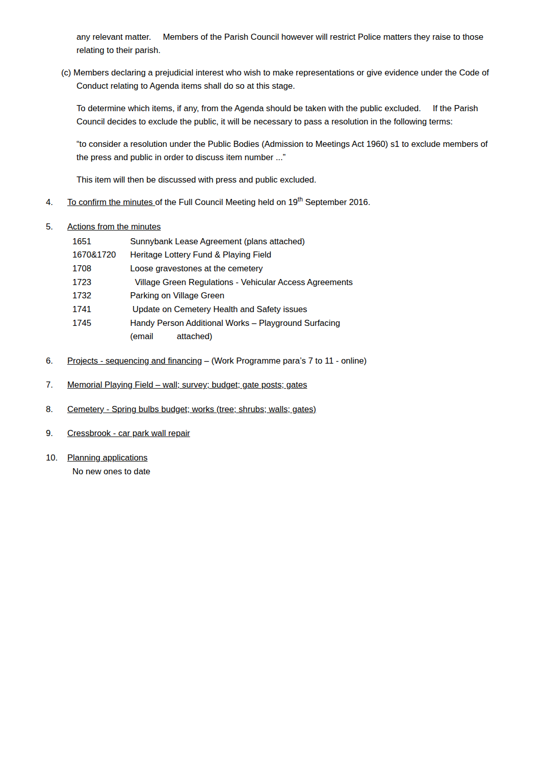any relevant matter. Members of the Parish Council however will restrict Police matters they raise to those relating to their parish.
(c) Members declaring a prejudicial interest who wish to make representations or give evidence under the Code of Conduct relating to Agenda items shall do so at this stage.
To determine which items, if any, from the Agenda should be taken with the public excluded. If the Parish Council decides to exclude the public, it will be necessary to pass a resolution in the following terms:
“to consider a resolution under the Public Bodies (Admission to Meetings Act 1960) s1 to exclude members of the press and public in order to discuss item number ...”
This item will then be discussed with press and public excluded.
To confirm the minutes of the Full Council Meeting held on 19th September 2016.
Actions from the minutes
| 1651 | Sunnybank Lease Agreement (plans attached) |
| 1670&1720 | Heritage Lottery Fund & Playing Field |
| 1708 | Loose gravestones at the cemetery |
| 1723 | Village Green Regulations - Vehicular Access Agreements |
| 1732 | Parking on Village Green |
| 1741 | Update on Cemetery Health and Safety issues |
| 1745 | Handy Person Additional Works – Playground Surfacing (email attached) |
Projects - sequencing and financing – (Work Programme para’s 7 to 11 - online)
Memorial Playing Field – wall; survey; budget; gate posts; gates
Cemetery - Spring bulbs budget; works (tree; shrubs; walls; gates)
Cressbrook - car park wall repair
Planning applications
No new ones to date